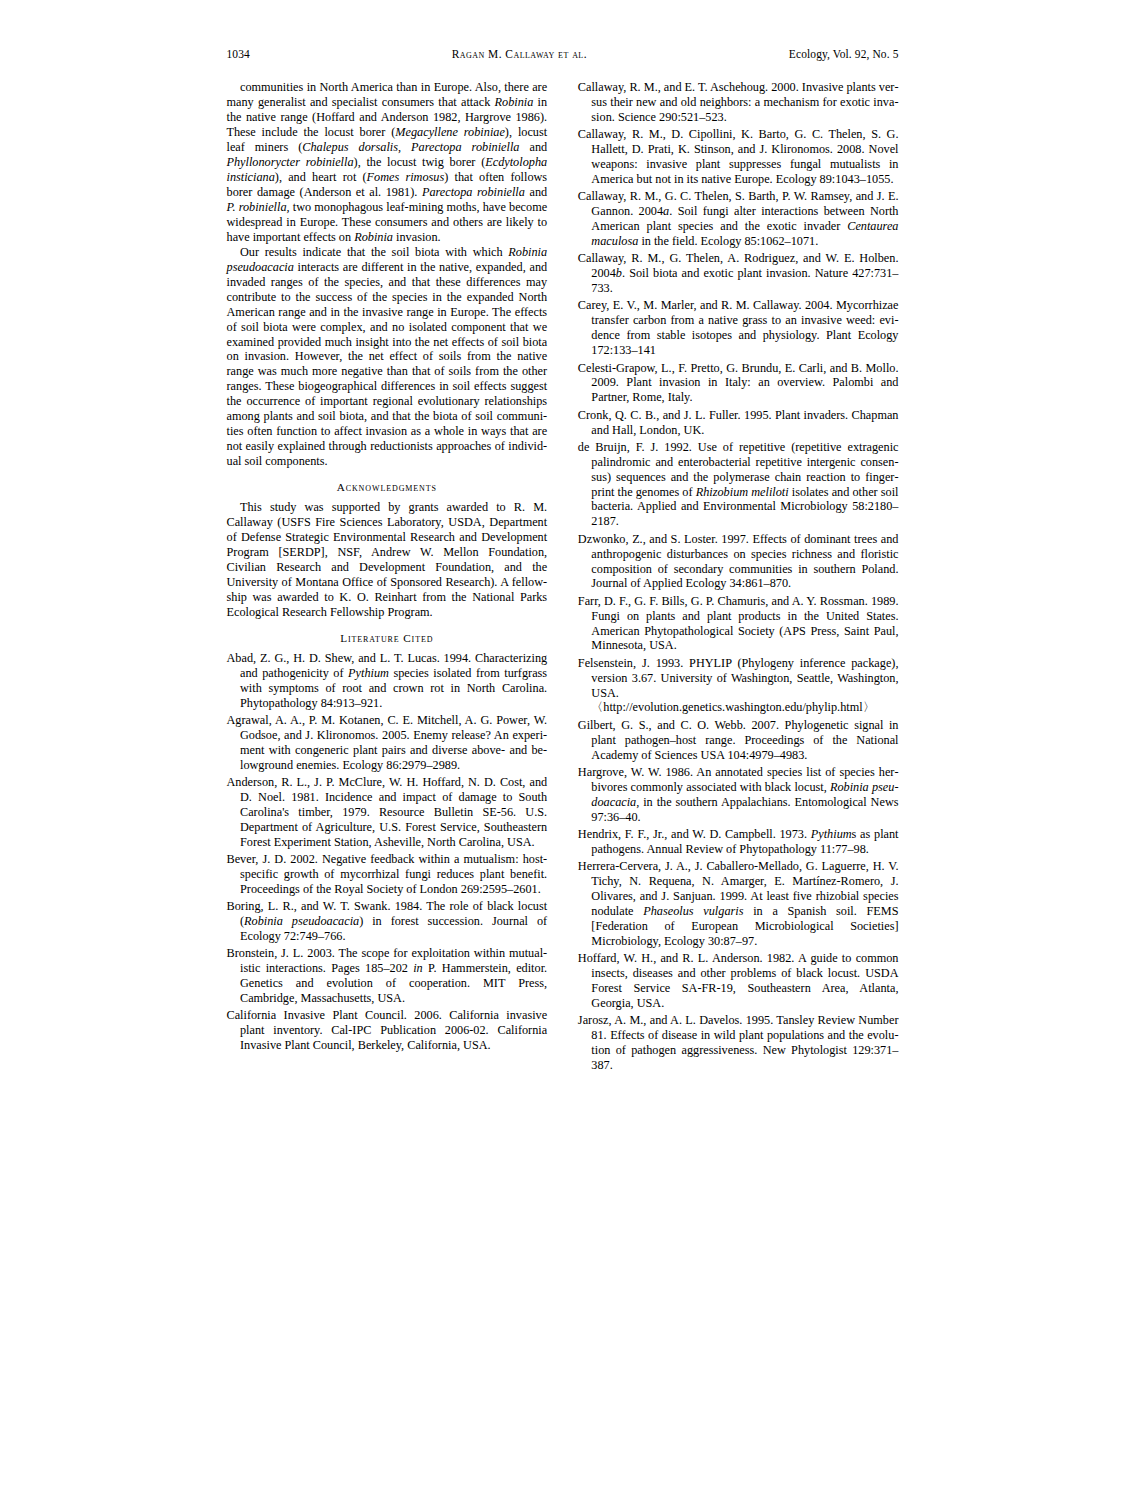1034 Ragan M. Callaway et al. Ecology, Vol. 92, No. 5
communities in North America than in Europe. Also, there are many generalist and specialist consumers that attack Robinia in the native range (Hoffard and Anderson 1982, Hargrove 1986). These include the locust borer (Megacyllene robiniae), locust leaf miners (Chalepus dorsalis, Parectopa robiniella and Phyllonorycter robiniella), the locust twig borer (Ecdytolopha insticiana), and heart rot (Fomes rimosus) that often follows borer damage (Anderson et al. 1981). Parectopa robiniella and P. robiniella, two monophagous leaf-mining moths, have become widespread in Europe. These consumers and others are likely to have important effects on Robinia invasion.
Our results indicate that the soil biota with which Robinia pseudoacacia interacts are different in the native, expanded, and invaded ranges of the species, and that these differences may contribute to the success of the species in the expanded North American range and in the invasive range in Europe. The effects of soil biota were complex, and no isolated component that we examined provided much insight into the net effects of soil biota on invasion. However, the net effect of soils from the native range was much more negative than that of soils from the other ranges. These biogeographical differences in soil effects suggest the occurrence of important regional evolutionary relationships among plants and soil biota, and that the biota of soil communities often function to affect invasion as a whole in ways that are not easily explained through reductionists approaches of individual soil components.
Acknowledgments
This study was supported by grants awarded to R. M. Callaway (USFS Fire Sciences Laboratory, USDA, Department of Defense Strategic Environmental Research and Development Program [SERDP], NSF, Andrew W. Mellon Foundation, Civilian Research and Development Foundation, and the University of Montana Office of Sponsored Research). A fellowship was awarded to K. O. Reinhart from the National Parks Ecological Research Fellowship Program.
Literature Cited
Abad, Z. G., H. D. Shew, and L. T. Lucas. 1994. Characterizing and pathogenicity of Pythium species isolated from turfgrass with symptoms of root and crown rot in North Carolina. Phytopathology 84:913–921.
Agrawal, A. A., P. M. Kotanen, C. E. Mitchell, A. G. Power, W. Godsoe, and J. Klironomos. 2005. Enemy release? An experiment with congeneric plant pairs and diverse above- and belowground enemies. Ecology 86:2979–2989.
Anderson, R. L., J. P. McClure, W. H. Hoffard, N. D. Cost, and D. Noel. 1981. Incidence and impact of damage to South Carolina's timber, 1979. Resource Bulletin SE-56. U.S. Department of Agriculture, U.S. Forest Service, Southeastern Forest Experiment Station, Asheville, North Carolina, USA.
Bever, J. D. 2002. Negative feedback within a mutualism: host-specific growth of mycorrhizal fungi reduces plant benefit. Proceedings of the Royal Society of London 269:2595–2601.
Boring, L. R., and W. T. Swank. 1984. The role of black locust (Robinia pseudoacacia) in forest succession. Journal of Ecology 72:749–766.
Bronstein, J. L. 2003. The scope for exploitation within mutualistic interactions. Pages 185–202 in P. Hammerstein, editor. Genetics and evolution of cooperation. MIT Press, Cambridge, Massachusetts, USA.
California Invasive Plant Council. 2006. California invasive plant inventory. Cal-IPC Publication 2006-02. California Invasive Plant Council, Berkeley, California, USA.
Callaway, R. M., and E. T. Aschehoug. 2000. Invasive plants versus their new and old neighbors: a mechanism for exotic invasion. Science 290:521–523.
Callaway, R. M., D. Cipollini, K. Barto, G. C. Thelen, S. G. Hallett, D. Prati, K. Stinson, and J. Klironomos. 2008. Novel weapons: invasive plant suppresses fungal mutualists in America but not in its native Europe. Ecology 89:1043–1055.
Callaway, R. M., G. C. Thelen, S. Barth, P. W. Ramsey, and J. E. Gannon. 2004a. Soil fungi alter interactions between North American plant species and the exotic invader Centaurea maculosa in the field. Ecology 85:1062–1071.
Callaway, R. M., G. Thelen, A. Rodriguez, and W. E. Holben. 2004b. Soil biota and exotic plant invasion. Nature 427:731–733.
Carey, E. V., M. Marler, and R. M. Callaway. 2004. Mycorrhizae transfer carbon from a native grass to an invasive weed: evidence from stable isotopes and physiology. Plant Ecology 172:133–141
Celesti-Grapow, L., F. Pretto, G. Brundu, E. Carli, and B. Mollo. 2009. Plant invasion in Italy: an overview. Palombi and Partner, Rome, Italy.
Cronk, Q. C. B., and J. L. Fuller. 1995. Plant invaders. Chapman and Hall, London, UK.
de Bruijn, F. J. 1992. Use of repetitive (repetitive extragenic palindromic and enterobacterial repetitive intergenic consensus) sequences and the polymerase chain reaction to fingerprint the genomes of Rhizobium meliloti isolates and other soil bacteria. Applied and Environmental Microbiology 58:2180–2187.
Dzwonko, Z., and S. Loster. 1997. Effects of dominant trees and anthropogenic disturbances on species richness and floristic composition of secondary communities in southern Poland. Journal of Applied Ecology 34:861–870.
Farr, D. F., G. F. Bills, G. P. Chamuris, and A. Y. Rossman. 1989. Fungi on plants and plant products in the United States. American Phytopathological Society (APS Press, Saint Paul, Minnesota, USA.
Felsenstein, J. 1993. PHYLIP (Phylogeny inference package), version 3.67. University of Washington, Seattle, Washington, USA. 〈http://evolution.genetics.washington.edu/phylip.html〉
Gilbert, G. S., and C. O. Webb. 2007. Phylogenetic signal in plant pathogen–host range. Proceedings of the National Academy of Sciences USA 104:4979–4983.
Hargrove, W. W. 1986. An annotated species list of species herbivores commonly associated with black locust, Robinia pseudoacacia, in the southern Appalachians. Entomological News 97:36–40.
Hendrix, F. F., Jr., and W. D. Campbell. 1973. Pythiums as plant pathogens. Annual Review of Phytopathology 11:77–98.
Herrera-Cervera, J. A., J. Caballero-Mellado, G. Laguerre, H. V. Tichy, N. Requena, N. Amarger, E. Martínez-Romero, J. Olivares, and J. Sanjuan. 1999. At least five rhizobial species nodulate Phaseolus vulgaris in a Spanish soil. FEMS [Federation of European Microbiological Societies] Microbiology, Ecology 30:87–97.
Hoffard, W. H., and R. L. Anderson. 1982. A guide to common insects, diseases and other problems of black locust. USDA Forest Service SA-FR-19, Southeastern Area, Atlanta, Georgia, USA.
Jarosz, A. M., and A. L. Davelos. 1995. Tansley Review Number 81. Effects of disease in wild plant populations and the evolution of pathogen aggressiveness. New Phytologist 129:371–387.